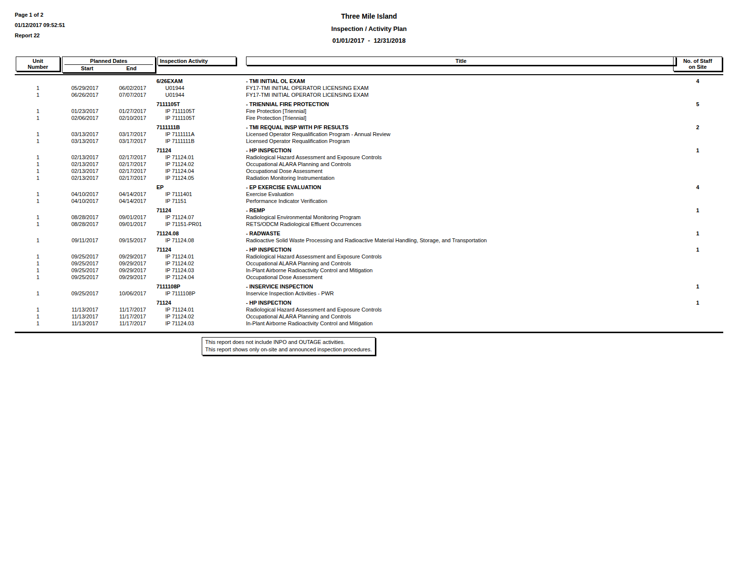Page 1 of 2
01/12/2017 09:52:51
Report 22
Three Mile Island
Inspection / Activity Plan
01/01/2017 - 12/31/2018
| Unit Number | Planned Dates Start End | Inspection Activity | Title | No. of Staff on Site |
| | | | 6/26EXAM | - TMI INITIAL OL EXAM | 4 |
| 1 | 05/29/2017 | 06/02/2017 | U01944 | FY17-TMI INITIAL OPERATOR LICENSING EXAM | |
| 1 | 06/26/2017 | 07/07/2017 | U01944 | FY17-TMI INITIAL OPERATOR LICENSING EXAM | |
| | | | 7111105T | - TRIENNIAL FIRE PROTECTION | 5 |
| 1 | 01/23/2017 | 01/27/2017 | IP 7111105T | Fire Protection [Triennial] | |
| 1 | 02/06/2017 | 02/10/2017 | IP 7111105T | Fire Protection [Triennial] | |
| | | | 7111111B | - TMI REQUAL INSP WITH P/F RESULTS | 2 |
| 1 | 03/13/2017 | 03/17/2017 | IP 7111111A | Licensed Operator Requalification Program - Annual Review | |
| 1 | 03/13/2017 | 03/17/2017 | IP 7111111B | Licensed Operator Requalification Program | |
| | | | 71124 | - HP INSPECTION | 1 |
| 1 | 02/13/2017 | 02/17/2017 | IP 71124.01 | Radiological Hazard Assessment and Exposure Controls | |
| 1 | 02/13/2017 | 02/17/2017 | IP 71124.02 | Occupational ALARA Planning and Controls | |
| 1 | 02/13/2017 | 02/17/2017 | IP 71124.04 | Occupational Dose Assessment | |
| 1 | 02/13/2017 | 02/17/2017 | IP 71124.05 | Radiation Monitoring Instrumentation | |
| | | | EP | - EP EXERCISE EVALUATION | 4 |
| 1 | 04/10/2017 | 04/14/2017 | IP 7111401 | Exercise Evaluation | |
| 1 | 04/10/2017 | 04/14/2017 | IP 71151 | Performance Indicator Verification | |
| | | | 71124 | - REMP | 1 |
| 1 | 08/28/2017 | 09/01/2017 | IP 71124.07 | Radiological Environmental Monitoring Program | |
| 1 | 08/28/2017 | 09/01/2017 | IP 71151-PR01 | RETS/ODCM Radiological Effluent Occurrences | |
| | | | 71124.08 | - RADWASTE | 1 |
| 1 | 09/11/2017 | 09/15/2017 | IP 71124.08 | Radioactive Solid Waste Processing and Radioactive Material Handling, Storage, and Transportation | |
| | | | 71124 | - HP INSPECTION | 1 |
| 1 | 09/25/2017 | 09/29/2017 | IP 71124.01 | Radiological Hazard Assessment and Exposure Controls | |
| 1 | 09/25/2017 | 09/29/2017 | IP 71124.02 | Occupational ALARA Planning and Controls | |
| 1 | 09/25/2017 | 09/29/2017 | IP 71124.03 | In-Plant Airborne Radioactivity Control and Mitigation | |
| 1 | 09/25/2017 | 09/29/2017 | IP 71124.04 | Occupational Dose Assessment | |
| | | | 7111108P | - INSERVICE INSPECTION | 1 |
| 1 | 09/25/2017 | 10/06/2017 | IP 7111108P | Inservice Inspection Activities - PWR | |
| | | | 71124 | - HP INSPECTION | 1 |
| 1 | 11/13/2017 | 11/17/2017 | IP 71124.01 | Radiological Hazard Assessment and Exposure Controls | |
| 1 | 11/13/2017 | 11/17/2017 | IP 71124.02 | Occupational ALARA Planning and Controls | |
| 1 | 11/13/2017 | 11/17/2017 | IP 71124.03 | In-Plant Airborne Radioactivity Control and Mitigation | |
This report does not include INPO and OUTAGE activities.
This report shows only on-site and announced inspection procedures.